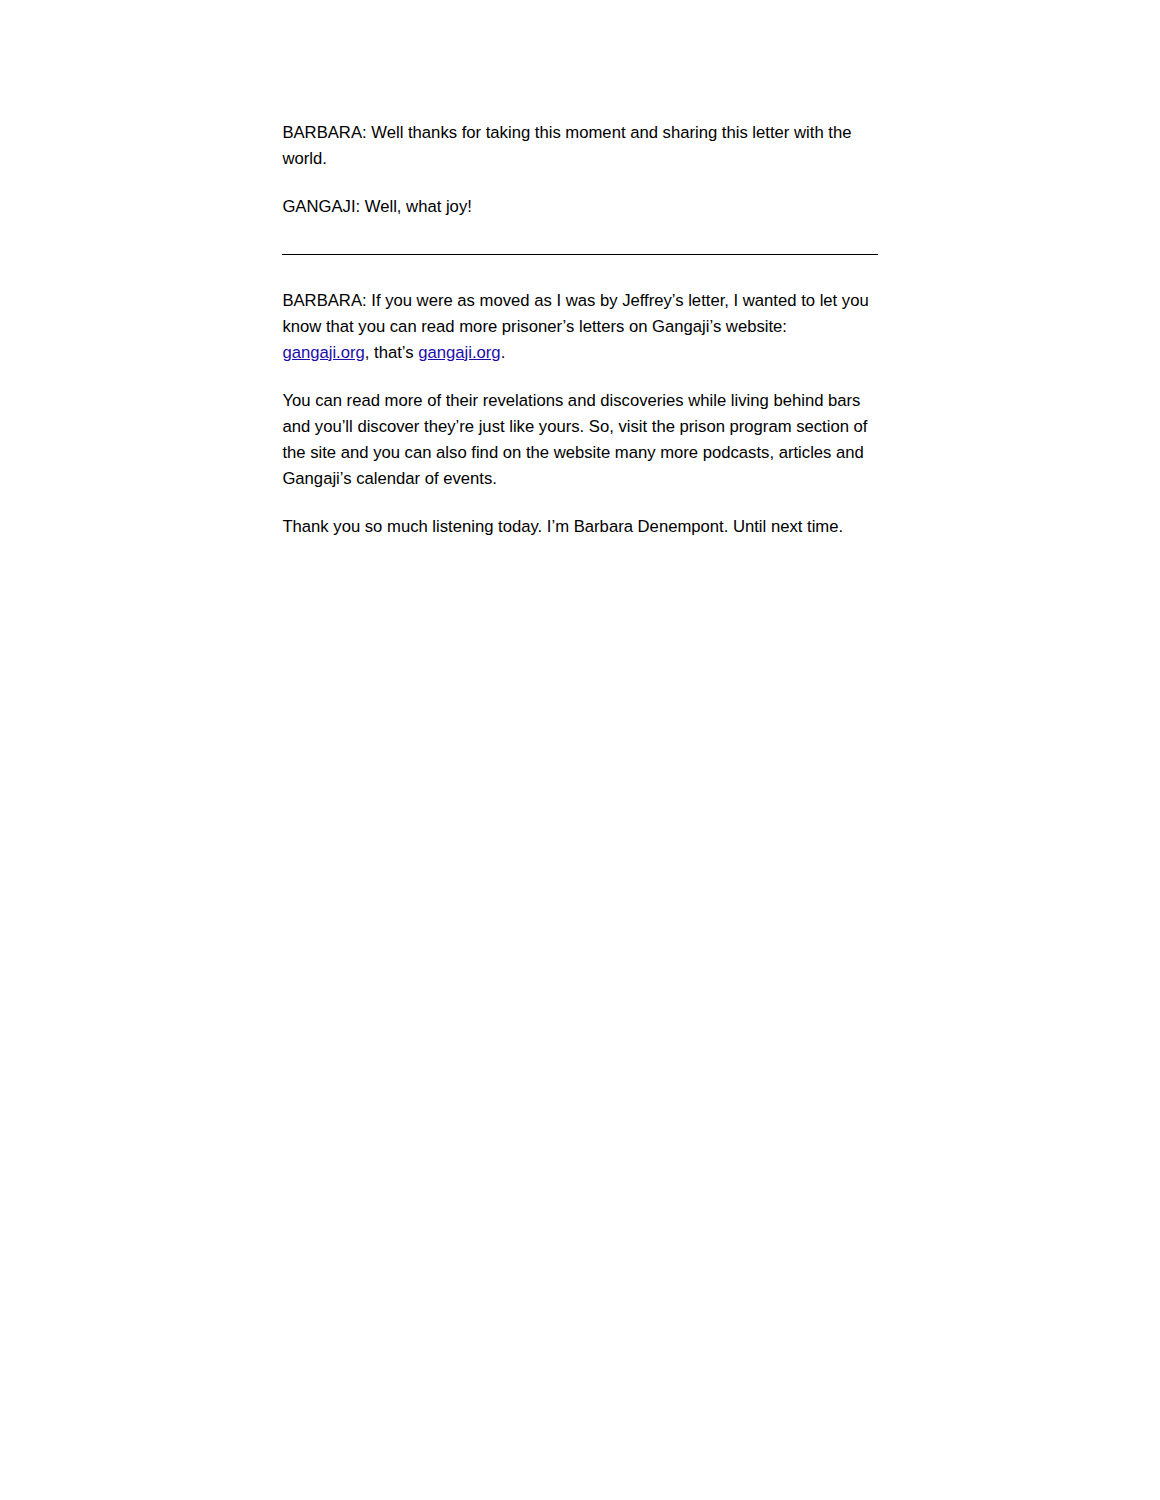BARBARA: Well thanks for taking this moment and sharing this letter with the world.
GANGAJI: Well, what joy!
BARBARA: If you were as moved as I was by Jeffrey’s letter, I wanted to let you know that you can read more prisoner’s letters on Gangaji’s website: gangaji.org, that’s gangaji.org.
You can read more of their revelations and discoveries while living behind bars and you’ll discover they’re just like yours. So, visit the prison program section of the site and you can also find on the website many more podcasts, articles and Gangaji’s calendar of events.
Thank you so much listening today. I’m Barbara Denempont. Until next time.